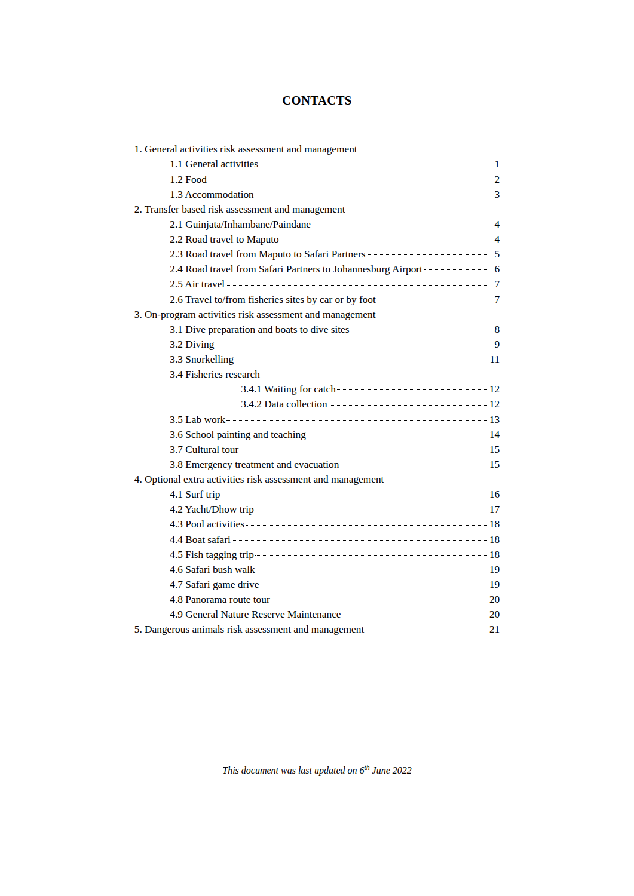CONTACTS
1. General activities risk assessment and management
1.1 General activities 1
1.2 Food 2
1.3 Accommodation 3
2. Transfer based risk assessment and management
2.1 Guinjata/Inhambane/Paindane 4
2.2 Road travel to Maputo 4
2.3 Road travel from Maputo to Safari Partners 5
2.4 Road travel from Safari Partners to Johannesburg Airport 6
2.5 Air travel 7
2.6 Travel to/from fisheries sites by car or by foot 7
3. On-program activities risk assessment and management
3.1 Dive preparation and boats to dive sites 8
3.2 Diving 9
3.3 Snorkelling 11
3.4 Fisheries research
3.4.1 Waiting for catch 12
3.4.2 Data collection 12
3.5 Lab work 13
3.6 School painting and teaching 14
3.7 Cultural tour 15
3.8 Emergency treatment and evacuation 15
4. Optional extra activities risk assessment and management
4.1 Surf trip 16
4.2 Yacht/Dhow trip 17
4.3 Pool activities 18
4.4 Boat safari 18
4.5 Fish tagging trip 18
4.6 Safari bush walk 19
4.7 Safari game drive 19
4.8 Panorama route tour 20
4.9 General Nature Reserve Maintenance 20
5. Dangerous animals risk assessment and management 21
This document was last updated on 6th June 2022